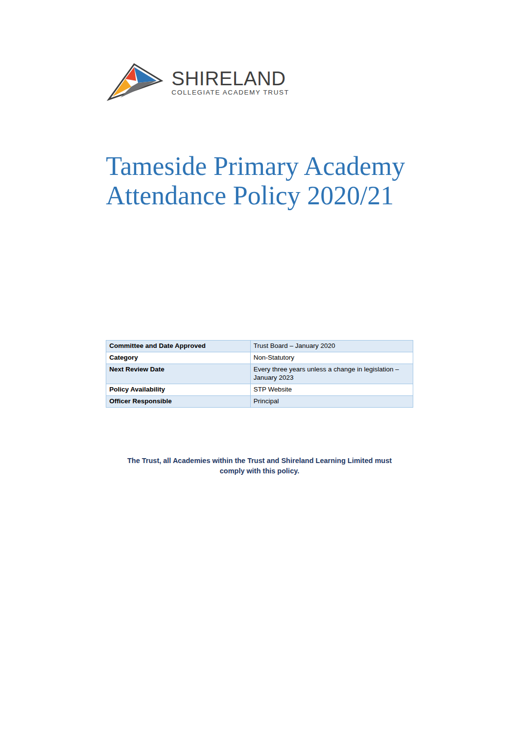SHIRELAND COLLEGIATE ACADEMY TRUST
Tameside Primary Academy
Attendance Policy 2020/21
| Committee and Date Approved | Trust Board – January 2020 |
| Category | Non-Statutory |
| Next Review Date | Every three years unless a change in legislation – January 2023 |
| Policy Availability | STP Website |
| Officer Responsible | Principal |
The Trust, all Academies within the Trust and Shireland Learning Limited must comply with this policy.